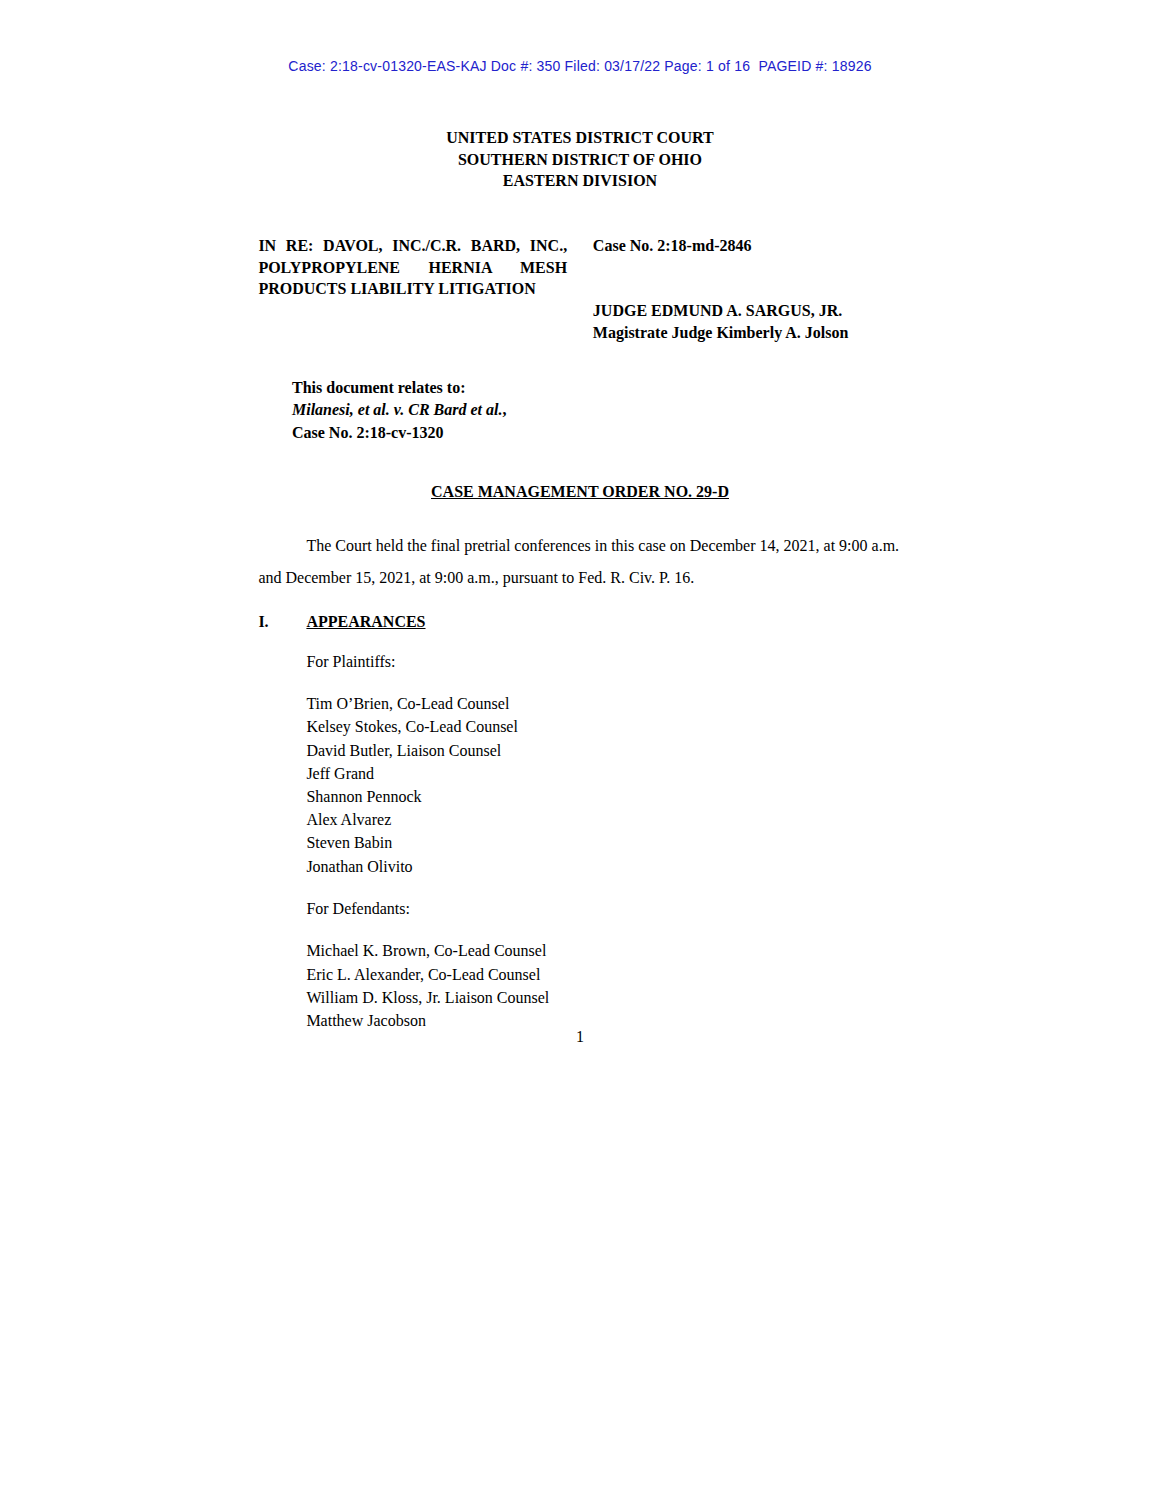Case: 2:18-cv-01320-EAS-KAJ Doc #: 350 Filed: 03/17/22 Page: 1 of 16 PAGEID #: 18926
UNITED STATES DISTRICT COURT
SOUTHERN DISTRICT OF OHIO
EASTERN DIVISION
| IN RE: DAVOL, INC./C.R. BARD, INC., POLYPROPYLENE HERNIA MESH PRODUCTS LIABILITY LITIGATION | | Case No. 2:18-md-2846 JUDGE EDMUND A. SARGUS, JR. Magistrate Judge Kimberly A. Jolson |
This document relates to:
Milanesi, et al. v. CR Bard et al.,
Case No. 2:18-cv-1320
CASE MANAGEMENT ORDER NO. 29-D
The Court held the final pretrial conferences in this case on December 14, 2021, at 9:00 a.m. and December 15, 2021, at 9:00 a.m., pursuant to Fed. R. Civ. P. 16.
I. APPEARANCES
For Plaintiffs:
Tim O’Brien, Co-Lead Counsel
Kelsey Stokes, Co-Lead Counsel
David Butler, Liaison Counsel
Jeff Grand
Shannon Pennock
Alex Alvarez
Steven Babin
Jonathan Olivito
For Defendants:
Michael K. Brown, Co-Lead Counsel
Eric L. Alexander, Co-Lead Counsel
William D. Kloss, Jr. Liaison Counsel
Matthew Jacobson
1